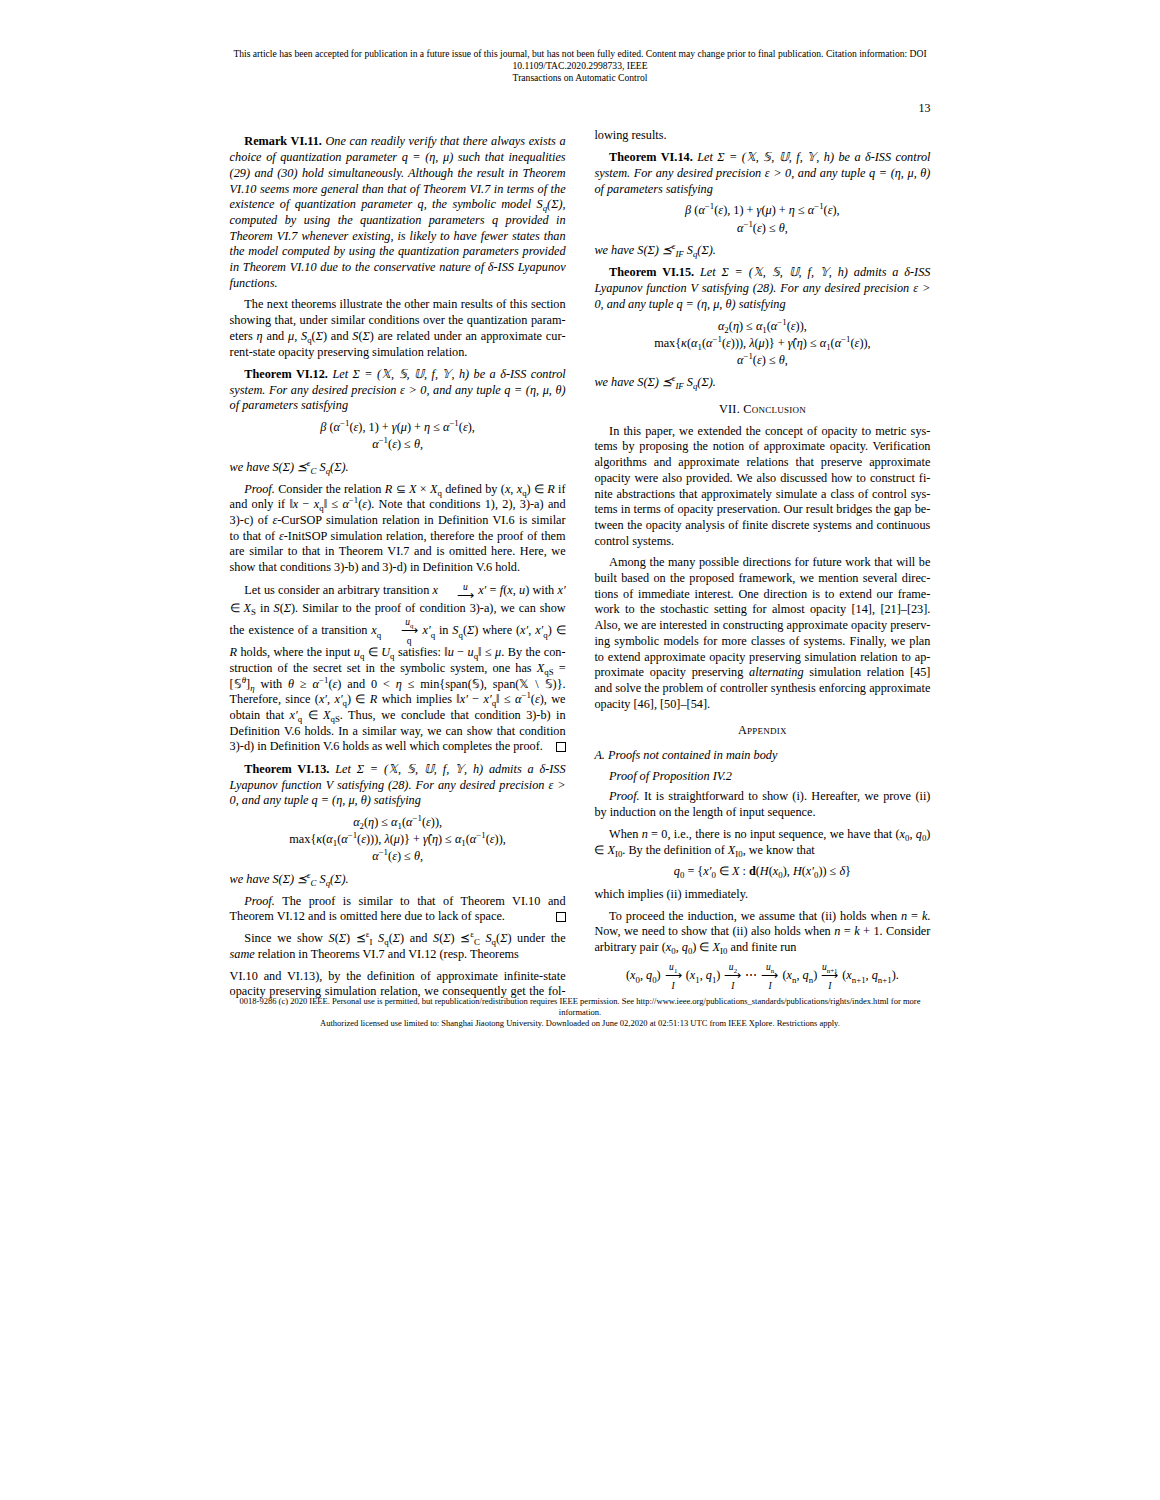This article has been accepted for publication in a future issue of this journal, but has not been fully edited. Content may change prior to final publication. Citation information: DOI 10.1109/TAC.2020.2998733, IEEE
Transactions on Automatic Control
13
Remark VI.11. One can readily verify that there always exists a choice of quantization parameter q = (η, μ) such that inequalities (29) and (30) hold simultaneously. Although the result in Theorem VI.10 seems more general than that of Theorem VI.7 in terms of the existence of quantization parameter q, the symbolic model Sq(Σ), computed by using the quantization parameters q provided in Theorem VI.7 whenever existing, is likely to have fewer states than the model computed by using the quantization parameters provided in Theorem VI.10 due to the conservative nature of δ-ISS Lyapunov functions.
The next theorems illustrate the other main results of this section showing that, under similar conditions over the quantization parameters η and μ, Sq(Σ) and S(Σ) are related under an approximate current-state opacity preserving simulation relation.
Theorem VI.12. Let Σ = (𝕏, 𝕊, 𝕌, f, 𝕐, h) be a δ-ISS control system. For any desired precision ε > 0, and any tuple q = (η, μ, θ) of parameters satisfying
β (α−1(ε), 1) + γ(μ) + η ≤ α−1(ε), α−1(ε) ≤ θ,
we have S(Σ) ⪯εC Sq(Σ).
Proof. Consider the relation R ⊆ X × Xq defined by (x, xq) ∈ R if and only if ‖x − xq‖ ≤ α−1(ε). Note that conditions 1), 2), 3)-a) and 3)-c) of ε-CurSOP simulation relation in Definition VI.6 is similar to that of ε-InitSOP simulation relation, therefore the proof of them are similar to that in Theorem VI.7 and is omitted here. Here, we show that conditions 3)-b) and 3)-d) in Definition V.6 hold.
Let us consider an arbitrary transition x u⟶ x′ = f(x, u) with x′ ∈ XS in S(Σ). Similar to the proof of condition 3)-a), we can show the existence of a transition xq uq⟶q x′q in Sq(Σ) where (x′, x′q) ∈ R holds, where the input uq ∈ Uq satisfies: ‖u − uq‖ ≤ μ. By the construction of the secret set in the symbolic system, one has XqS = [𝕊θ]η with θ ≥ α−1(ε) and 0 < η ≤ min{span(𝕊), span(𝕏 \ 𝕊)}. Therefore, since (x′, x′q) ∈ R which implies ‖x′ − x′q‖ ≤ α−1(ε), we obtain that x′q ∈ XqS. Thus, we conclude that condition 3)-b) in Definition V.6 holds. In a similar way, we can show that condition 3)-d) in Definition V.6 holds as well which completes the proof.
Theorem VI.13. Let Σ = (𝕏, 𝕊, 𝕌, f, 𝕐, h) admits a δ-ISS Lyapunov function V satisfying (28). For any desired precision ε > 0, and any tuple q = (η, μ, θ) satisfying
α2(η) ≤ α1(α−1(ε)), max{κ(α1(α−1(ε))), λ(μ)} + γ̂(η) ≤ α1(α−1(ε)), α−1(ε) ≤ θ,
we have S(Σ) ⪯εC Sq(Σ).
Proof. The proof is similar to that of Theorem VI.10 and Theorem VI.12 and is omitted here due to lack of space.
Since we show S(Σ) ⪯εI Sq(Σ) and S(Σ) ⪯εC Sq(Σ) under the same relation in Theorems VI.7 and VI.12 (resp. Theorems
VI.10 and VI.13), by the definition of approximate infinite-state opacity preserving simulation relation, we consequently get the following results.
Theorem VI.14. Let Σ = (𝕏, 𝕊, 𝕌, f, 𝕐, h) be a δ-ISS control system. For any desired precision ε > 0, and any tuple q = (η, μ, θ) of parameters satisfying
β (α−1(ε), 1) + γ(μ) + η ≤ α−1(ε), α−1(ε) ≤ θ,
we have S(Σ) ⪯εIF Sq(Σ).
Theorem VI.15. Let Σ = (𝕏, 𝕊, 𝕌, f, 𝕐, h) admits a δ-ISS Lyapunov function V satisfying (28). For any desired precision ε > 0, and any tuple q = (η, μ, θ) satisfying
α2(η) ≤ α1(α−1(ε)), max{κ(α1(α−1(ε))), λ(μ)} + γ̂(η) ≤ α1(α−1(ε)), α−1(ε) ≤ θ,
we have S(Σ) ⪯εIF Sq(Σ).
VII. Conclusion
In this paper, we extended the concept of opacity to metric systems by proposing the notion of approximate opacity. Verification algorithms and approximate relations that preserve approximate opacity were also provided. We also discussed how to construct finite abstractions that approximately simulate a class of control systems in terms of opacity preservation. Our result bridges the gap between the opacity analysis of finite discrete systems and continuous control systems.
Among the many possible directions for future work that will be built based on the proposed framework, we mention several directions of immediate interest. One direction is to extend our framework to the stochastic setting for almost opacity [14], [21]–[23]. Also, we are interested in constructing approximate opacity preserving symbolic models for more classes of systems. Finally, we plan to extend approximate opacity preserving simulation relation to approximate opacity preserving alternating simulation relation [45] and solve the problem of controller synthesis enforcing approximate opacity [46], [50]–[54].
Appendix
A. Proofs not contained in main body
Proof of Proposition IV.2
Proof. It is straightforward to show (i). Hereafter, we prove (ii) by induction on the length of input sequence.
When n = 0, i.e., there is no input sequence, we have that (x0, q0) ∈ XI0. By the definition of XI0, we know that
q0 = {x′0 ∈ X : d(H(x0), H(x′0)) ≤ δ}
which implies (ii) immediately.
To proceed the induction, we assume that (ii) holds when n = k. Now, we need to show that (ii) also holds when n = k + 1. Consider arbitrary pair (x0, q0) ∈ XI0 and finite run
(x0, q0) u1⟶I (x1, q1) u2⟶I ⋯ un⟶I (xn, qn) un+1⟶I (xn+1, qn+1).
0018-9286 (c) 2020 IEEE. Personal use is permitted, but republication/redistribution requires IEEE permission. See http://www.ieee.org/publications_standards/publications/rights/index.html for more information.
Authorized licensed use limited to: Shanghai Jiaotong University. Downloaded on June 02,2020 at 02:51:13 UTC from IEEE Xplore. Restrictions apply.